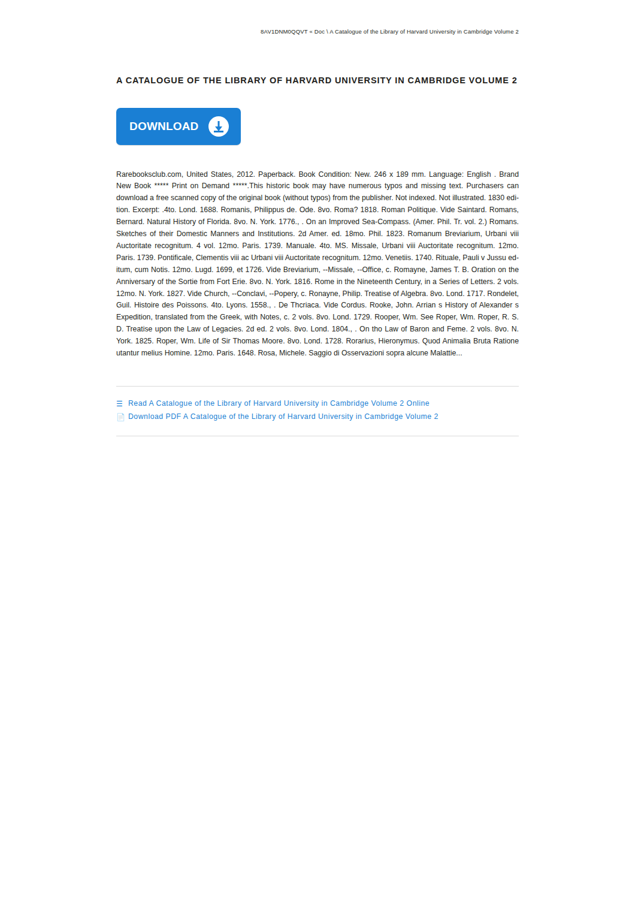8AV1DNM0QQVT « Doc \ A Catalogue of the Library of Harvard University in Cambridge Volume 2
A Catalogue of the Library of Harvard University in Cambridge Volume 2
DOWNLOAD
Rarebooksclub.com, United States, 2012. Paperback. Book Condition: New. 246 x 189 mm. Language: English . Brand New Book ***** Print on Demand *****.This historic book may have numerous typos and missing text. Purchasers can download a free scanned copy of the original book (without typos) from the publisher. Not indexed. Not illustrated. 1830 edition. Excerpt: .4to. Lond. 1688. Romanis, Philippus de. Ode. 8vo. Roma? 1818. Roman Politique. Vide Saintard. Romans, Bernard. Natural History of Florida. 8vo. N. York. 1776., . On an Improved Sea-Compass. (Amer. Phil. Tr. vol. 2.) Romans. Sketches of their Domestic Manners and Institutions. 2d Amer. ed. 18mo. Phil. 1823. Romanum Breviarium, Urbani viii Auctoritate recognitum. 4 vol. 12mo. Paris. 1739. Manuale. 4to. MS. Missale, Urbani viii Auctoritate recognitum. 12mo. Paris. 1739. Pontificale, Clementis viii ac Urbani viii Auctoritate recognitum. 12mo. Venetiis. 1740. Rituale, Pauli v Jussu editum, cum Notis. 12mo. Lugd. 1699, et 1726. Vide Breviarium, --Missale, --Office, c. Romayne, James T. B. Oration on the Anniversary of the Sortie from Fort Erie. 8vo. N. York. 1816. Rome in the Nineteenth Century, in a Series of Letters. 2 vols. 12mo. N. York. 1827. Vide Church, --Conclavi, --Popery, c. Ronayne, Philip. Treatise of Algebra. 8vo. Lond. 1717. Rondelet, Guil. Histoire des Poissons. 4to. Lyons. 1558., . De Thcriaca. Vide Cordus. Rooke, John. Arrian s History of Alexander s Expedition, translated from the Greek, with Notes, c. 2 vols. 8vo. Lond. 1729. Rooper, Wm. See Roper, Wm. Roper, R. S. D. Treatise upon the Law of Legacies. 2d ed. 2 vols. 8vo. Lond. 1804., . On tho Law of Baron and Feme. 2 vols. 8vo. N. York. 1825. Roper, Wm. Life of Sir Thomas Moore. 8vo. Lond. 1728. Rorarius, Hieronymus. Quod Animalia Bruta Ratione utantur melius Homine. 12mo. Paris. 1648. Rosa, Michele. Saggio di Osservazioni sopra alcune Malattie...
☰Read A Catalogue of the Library of Harvard University in Cambridge Volume 2 Online
📄Download PDF A Catalogue of the Library of Harvard University in Cambridge Volume 2